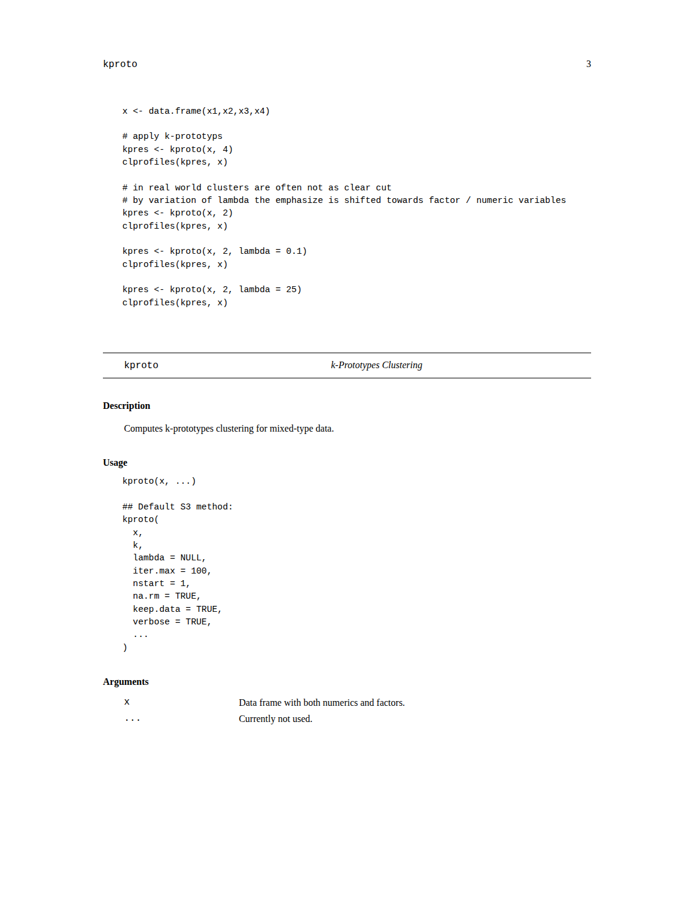kproto 3
x <- data.frame(x1,x2,x3,x4)

# apply k-prototyps
kpres <- kproto(x, 4)
clprofiles(kpres, x)

# in real world clusters are often not as clear cut
# by variation of lambda the emphasize is shifted towards factor / numeric variables
kpres <- kproto(x, 2)
clprofiles(kpres, x)

kpres <- kproto(x, 2, lambda = 0.1)
clprofiles(kpres, x)

kpres <- kproto(x, 2, lambda = 25)
clprofiles(kpres, x)
kproto k-Prototypes Clustering
Description
Computes k-prototypes clustering for mixed-type data.
Usage
kproto(x, ...)

## Default S3 method:
kproto(
  x,
  k,
  lambda = NULL,
  iter.max = 100,
  nstart = 1,
  na.rm = TRUE,
  keep.data = TRUE,
  verbose = TRUE,
  ...
)
Arguments
| x | Data frame with both numerics and factors. |
| ... | Currently not used. |